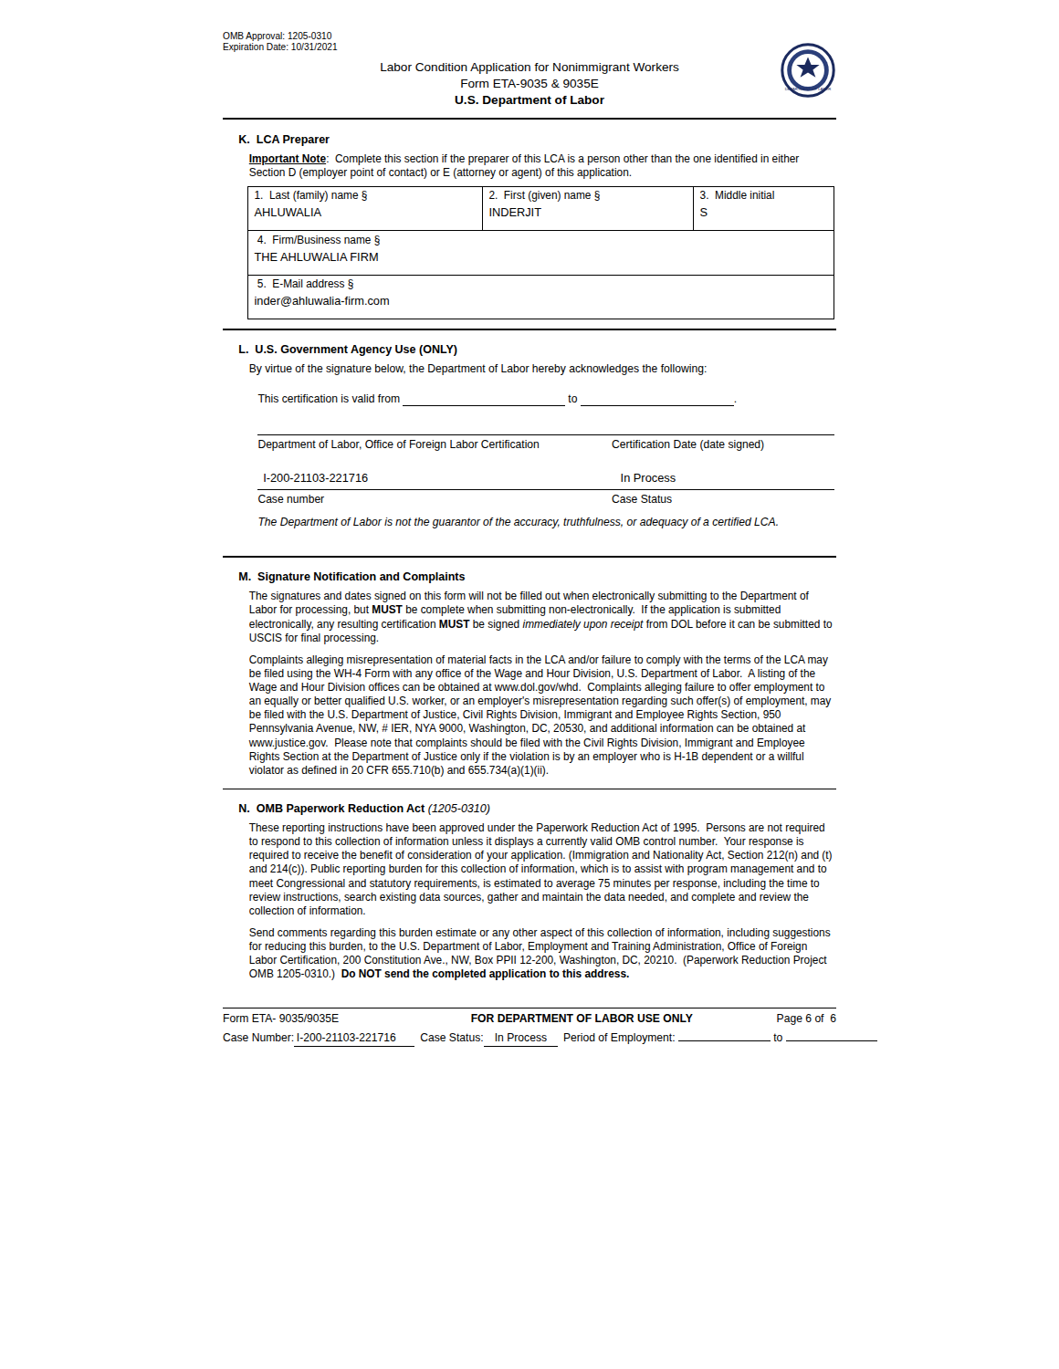OMB Approval: 1205-0310
Expiration Date: 10/31/2021
DEPARTMENT OF LABOR
Labor Condition Application for Nonimmigrant Workers
Form ETA-9035 & 9035E
U.S. Department of Labor
K. LCA Preparer
Important Note: Complete this section if the preparer of this LCA is a person other than the one identified in either Section D (employer point of contact) or E (attorney or agent) of this application.
| 1. Last (family) name § AHLUWALIA | 2. First (given) name § INDERJIT | 3. Middle initial S |
| 4. Firm/Business name § THE AHLUWALIA FIRM |
| 5. E-Mail address § inder@ahluwalia-firm.com |
L. U.S. Government Agency Use (ONLY)
By virtue of the signature below, the Department of Labor hereby acknowledges the following:
This certification is valid from to .
Department of Labor, Office of Foreign Labor Certification
Certification Date (date signed)
I-200-21103-221716
Case number
In Process
Case Status
The Department of Labor is not the guarantor of the accuracy, truthfulness, or adequacy of a certified LCA.
M. Signature Notification and Complaints
The signatures and dates signed on this form will not be filled out when electronically submitting to the Department of Labor for processing, but MUST be complete when submitting non-electronically. If the application is submitted electronically, any resulting certification MUST be signed immediately upon receipt from DOL before it can be submitted to USCIS for final processing.
Complaints alleging misrepresentation of material facts in the LCA and/or failure to comply with the terms of the LCA may be filed using the WH-4 Form with any office of the Wage and Hour Division, U.S. Department of Labor. A listing of the Wage and Hour Division offices can be obtained at www.dol.gov/whd. Complaints alleging failure to offer employment to an equally or better qualified U.S. worker, or an employer's misrepresentation regarding such offer(s) of employment, may be filed with the U.S. Department of Justice, Civil Rights Division, Immigrant and Employee Rights Section, 950 Pennsylvania Avenue, NW, # IER, NYA 9000, Washington, DC, 20530, and additional information can be obtained at www.justice.gov. Please note that complaints should be filed with the Civil Rights Division, Immigrant and Employee Rights Section at the Department of Justice only if the violation is by an employer who is H-1B dependent or a willful violator as defined in 20 CFR 655.710(b) and 655.734(a)(1)(ii).
N. OMB Paperwork Reduction Act (1205-0310)
These reporting instructions have been approved under the Paperwork Reduction Act of 1995. Persons are not required to respond to this collection of information unless it displays a currently valid OMB control number. Your response is required to receive the benefit of consideration of your application. (Immigration and Nationality Act, Section 212(n) and (t) and 214(c)). Public reporting burden for this collection of information, which is to assist with program management and to meet Congressional and statutory requirements, is estimated to average 75 minutes per response, including the time to review instructions, search existing data sources, gather and maintain the data needed, and complete and review the collection of information.
Send comments regarding this burden estimate or any other aspect of this collection of information, including suggestions for reducing this burden, to the U.S. Department of Labor, Employment and Training Administration, Office of Foreign Labor Certification, 200 Constitution Ave., NW, Box PPII 12-200, Washington, DC, 20210. (Paperwork Reduction Project OMB 1205-0310.) Do NOT send the completed application to this address.
Form ETA- 9035/9035E
FOR DEPARTMENT OF LABOR USE ONLY
Page 6 of 6
Case Number:I-200-21103-221716 Case Status:In Process Period of Employment: to